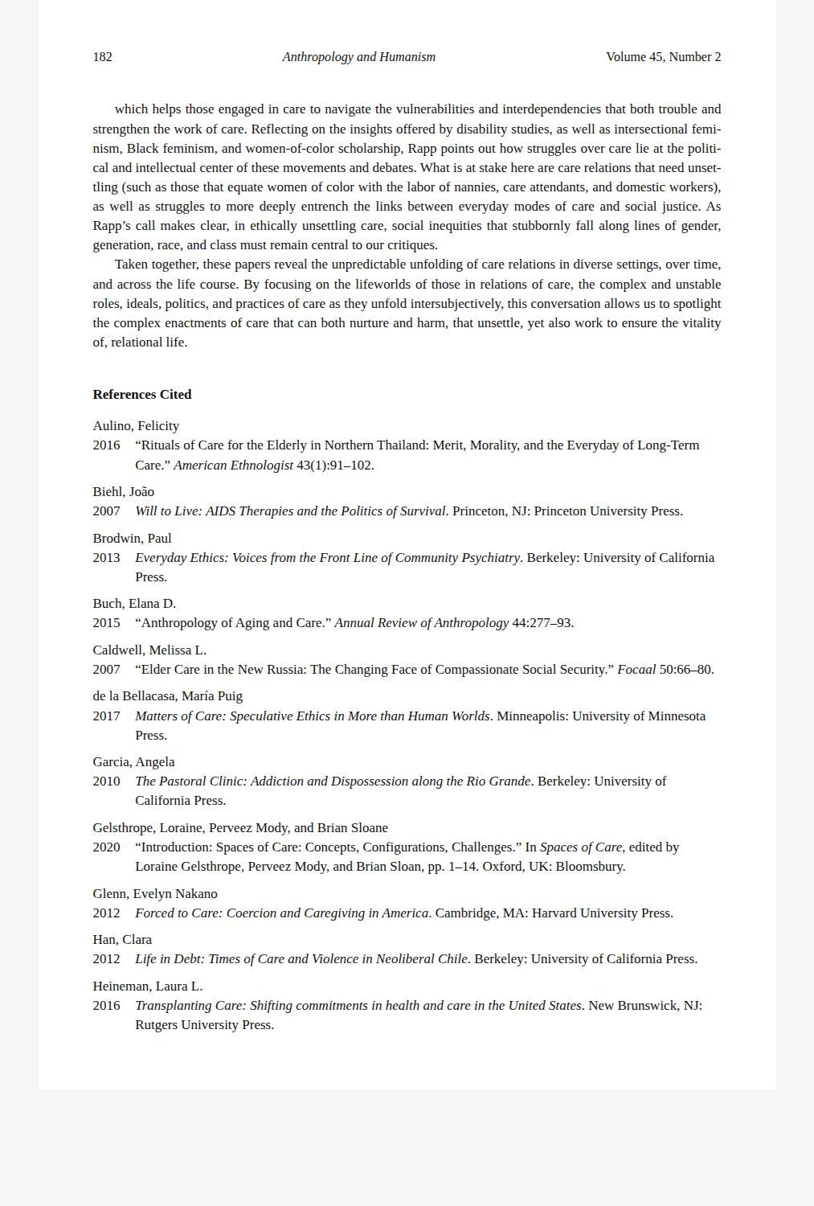182 Anthropology and Humanism Volume 45, Number 2
which helps those engaged in care to navigate the vulnerabilities and interdependencies that both trouble and strengthen the work of care. Reflecting on the insights offered by disability studies, as well as intersectional feminism, Black feminism, and women-of-color scholarship, Rapp points out how struggles over care lie at the political and intellectual center of these movements and debates. What is at stake here are care relations that need unsettling (such as those that equate women of color with the labor of nannies, care attendants, and domestic workers), as well as struggles to more deeply entrench the links between everyday modes of care and social justice. As Rapp’s call makes clear, in ethically unsettling care, social inequities that stubbornly fall along lines of gender, generation, race, and class must remain central to our critiques.
Taken together, these papers reveal the unpredictable unfolding of care relations in diverse settings, over time, and across the life course. By focusing on the lifeworlds of those in relations of care, the complex and unstable roles, ideals, politics, and practices of care as they unfold intersubjectively, this conversation allows us to spotlight the complex enactments of care that can both nurture and harm, that unsettle, yet also work to ensure the vitality of, relational life.
References Cited
Aulino, Felicity
2016“Rituals of Care for the Elderly in Northern Thailand: Merit, Morality, and the Everyday of Long-Term Care.” American Ethnologist 43(1):91–102.
Biehl, João
2007 Will to Live: AIDS Therapies and the Politics of Survival. Princeton, NJ: Princeton University Press.
Brodwin, Paul
2013 Everyday Ethics: Voices from the Front Line of Community Psychiatry. Berkeley: University of California Press.
Buch, Elana D.
2015“Anthropology of Aging and Care.” Annual Review of Anthropology 44:277–93.
Caldwell, Melissa L.
2007“Elder Care in the New Russia: The Changing Face of Compassionate Social Security.” Focaal 50:66–80.
de la Bellacasa, María Puig
2017 Matters of Care: Speculative Ethics in More than Human Worlds. Minneapolis: University of Minnesota Press.
Garcia, Angela
2010 The Pastoral Clinic: Addiction and Dispossession along the Rio Grande. Berkeley: University of California Press.
Gelsthrope, Loraine, Perveez Mody, and Brian Sloane
2020“Introduction: Spaces of Care: Concepts, Configurations, Challenges.” In Spaces of Care, edited by Loraine Gelsthrope, Perveez Mody, and Brian Sloan, pp. 1–14. Oxford, UK: Bloomsbury.
Glenn, Evelyn Nakano
2012 Forced to Care: Coercion and Caregiving in America. Cambridge, MA: Harvard University Press.
Han, Clara
2012 Life in Debt: Times of Care and Violence in Neoliberal Chile. Berkeley: University of California Press.
Heineman, Laura L.
2016 Transplanting Care: Shifting commitments in health and care in the United States. New Brunswick, NJ: Rutgers University Press.